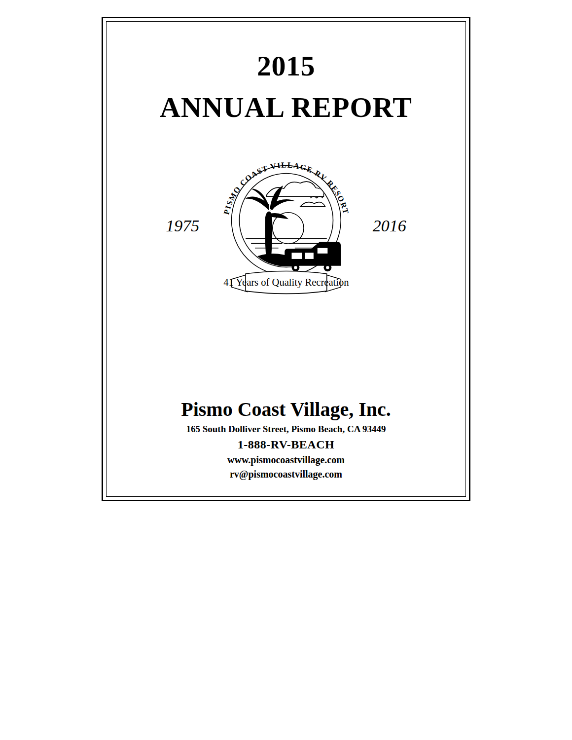2015ANNUAL REPORT
1975
PISMO COAST VILLAGE RV RESORT 41 Years of Quality Recreation
2016
Pismo Coast Village, Inc.
165 South Dolliver Street, Pismo Beach, CA 93449
1-888-RV-BEACH
www.pismocoastvillage.com
rv@pismocoastvillage.com